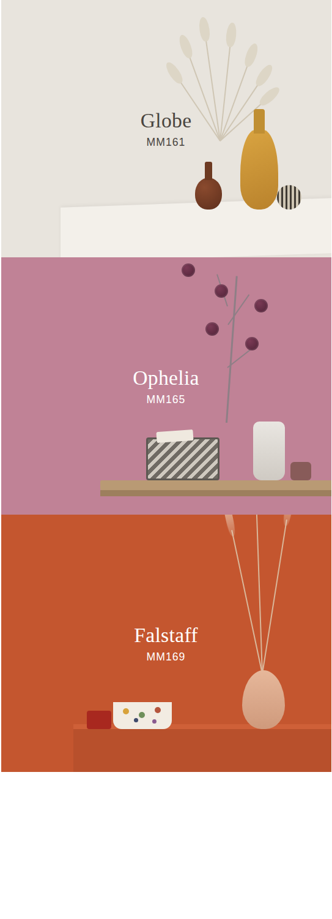Paint colour swatches
Globe MM161
Ophelia MM165
Falstaff MM169